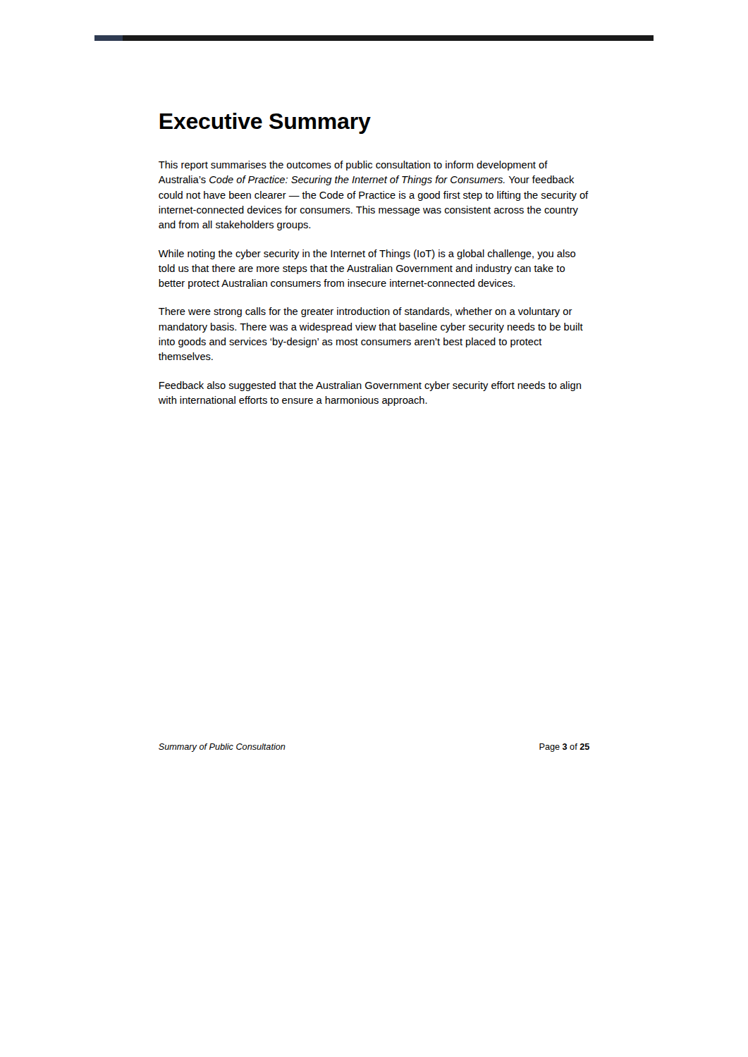Executive Summary
This report summarises the outcomes of public consultation to inform development of Australia’s Code of Practice: Securing the Internet of Things for Consumers. Your feedback could not have been clearer — the Code of Practice is a good first step to lifting the security of internet-connected devices for consumers. This message was consistent across the country and from all stakeholders groups.
While noting the cyber security in the Internet of Things (IoT) is a global challenge, you also told us that there are more steps that the Australian Government and industry can take to better protect Australian consumers from insecure internet-connected devices.
There were strong calls for the greater introduction of standards, whether on a voluntary or mandatory basis. There was a widespread view that baseline cyber security needs to be built into goods and services ‘by-design’ as most consumers aren’t best placed to protect themselves.
Feedback also suggested that the Australian Government cyber security effort needs to align with international efforts to ensure a harmonious approach.
Summary of Public Consultation Page 3 of 25